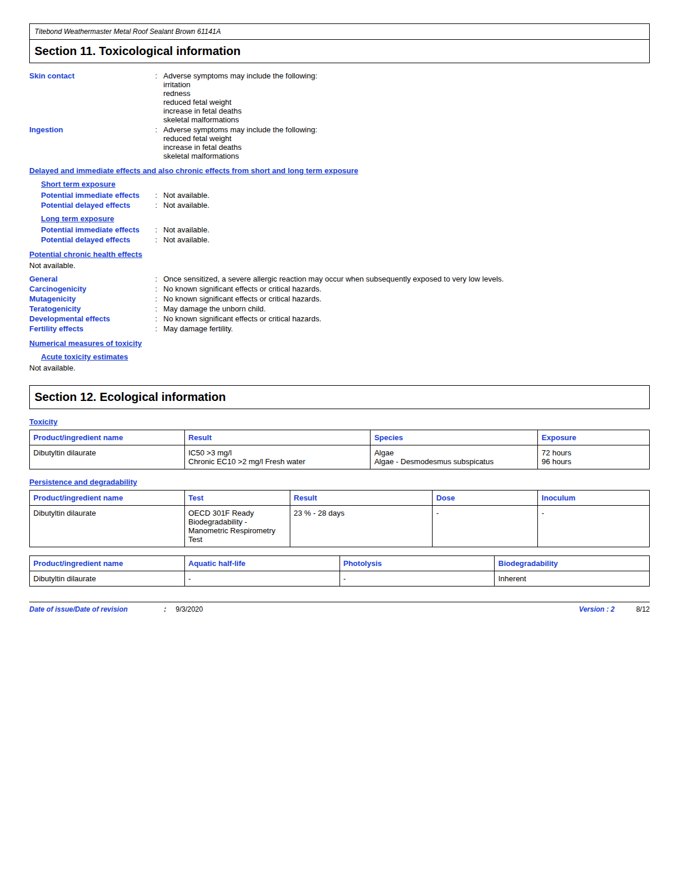Titebond Weathermaster Metal Roof Sealant Brown 61141A
Section 11. Toxicological information
Skin contact
:
Adverse symptoms may include the following:
irritation
redness
reduced fetal weight
increase in fetal deaths
skeletal malformations
Ingestion
:
Adverse symptoms may include the following:
reduced fetal weight
increase in fetal deaths
skeletal malformations
Delayed and immediate effects and also chronic effects from short and long term exposure
Short term exposure
Potential immediate effects
:
Not available.
Potential delayed effects
:
Not available.
Long term exposure
Potential immediate effects
:
Not available.
Potential delayed effects
:
Not available.
Potential chronic health effects
Not available.
General
:
Once sensitized, a severe allergic reaction may occur when subsequently exposed to very low levels.
Carcinogenicity
:
No known significant effects or critical hazards.
Mutagenicity
:
No known significant effects or critical hazards.
Teratogenicity
:
May damage the unborn child.
Developmental effects
:
No known significant effects or critical hazards.
Fertility effects
:
May damage fertility.
Numerical measures of toxicity
Acute toxicity estimates
Not available.
Section 12. Ecological information
Toxicity
| Product/ingredient name | Result | Species | Exposure |
| --- | --- | --- | --- |
| Dibutyltin dilaurate | IC50 >3 mg/l Chronic EC10 >2 mg/l Fresh water | Algae Algae - Desmodesmus subspicatus | 72 hours 96 hours |
Persistence and degradability
| Product/ingredient name | Test | Result | Dose | Inoculum |
| --- | --- | --- | --- | --- |
| Dibutyltin dilaurate | OECD 301F Ready Biodegradability - Manometric Respirometry Test | 23 % - 28 days | - | - |
| Product/ingredient name | Aquatic half-life | Photolysis | Biodegradability |
| --- | --- | --- | --- |
| Dibutyltin dilaurate | - | - | Inherent |
Date of issue/Date of revision
:
9/3/2020
Version : 2
8/12